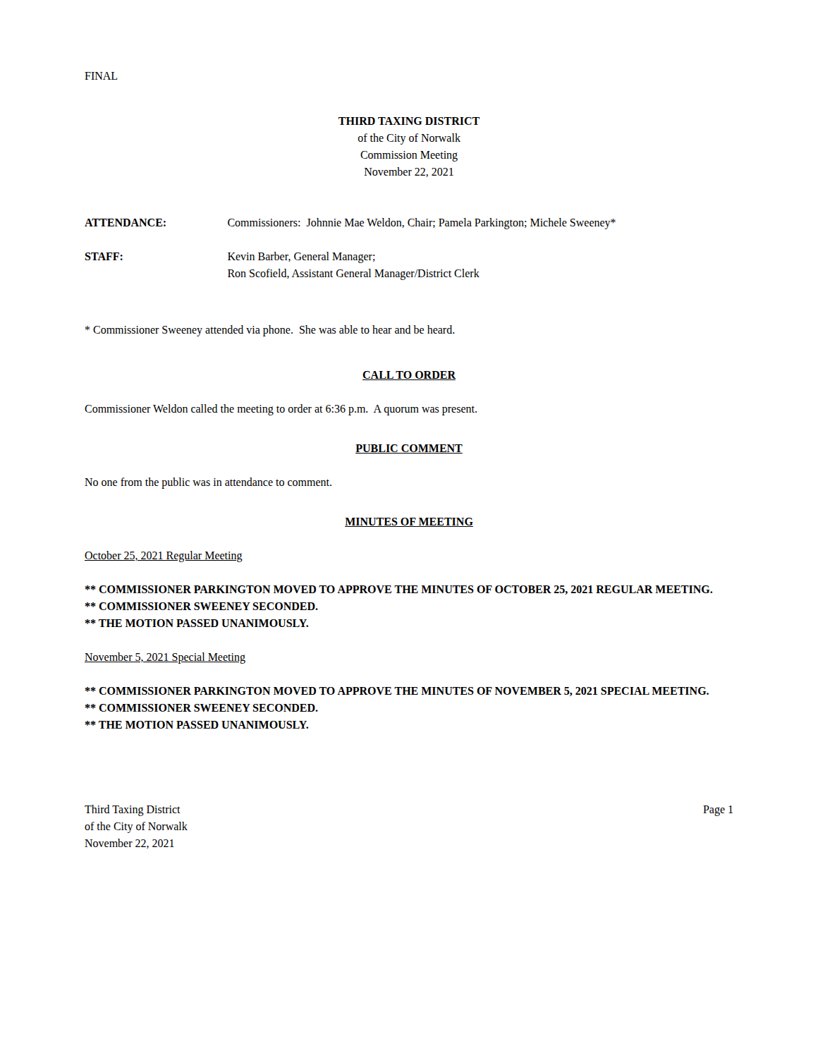FINAL
THIRD TAXING DISTRICT
of the City of Norwalk
Commission Meeting
November 22, 2021
| ATTENDANCE: | Commissioners: Johnnie Mae Weldon, Chair; Pamela Parkington; Michele Sweeney* |
| STAFF: | Kevin Barber, General Manager; Ron Scofield, Assistant General Manager/District Clerk |
* Commissioner Sweeney attended via phone. She was able to hear and be heard.
CALL TO ORDER
Commissioner Weldon called the meeting to order at 6:36 p.m. A quorum was present.
PUBLIC COMMENT
No one from the public was in attendance to comment.
MINUTES OF MEETING
October 25, 2021 Regular Meeting
** COMMISSIONER PARKINGTON MOVED TO APPROVE THE MINUTES OF OCTOBER 25, 2021 REGULAR MEETING. ** COMMISSIONER SWEENEY SECONDED. ** THE MOTION PASSED UNANIMOUSLY.
November 5, 2021 Special Meeting
** COMMISSIONER PARKINGTON MOVED TO APPROVE THE MINUTES OF NOVEMBER 5, 2021 SPECIAL MEETING. ** COMMISSIONER SWEENEY SECONDED. ** THE MOTION PASSED UNANIMOUSLY.
Third Taxing District
of the City of Norwalk
November 22, 2021
Page 1